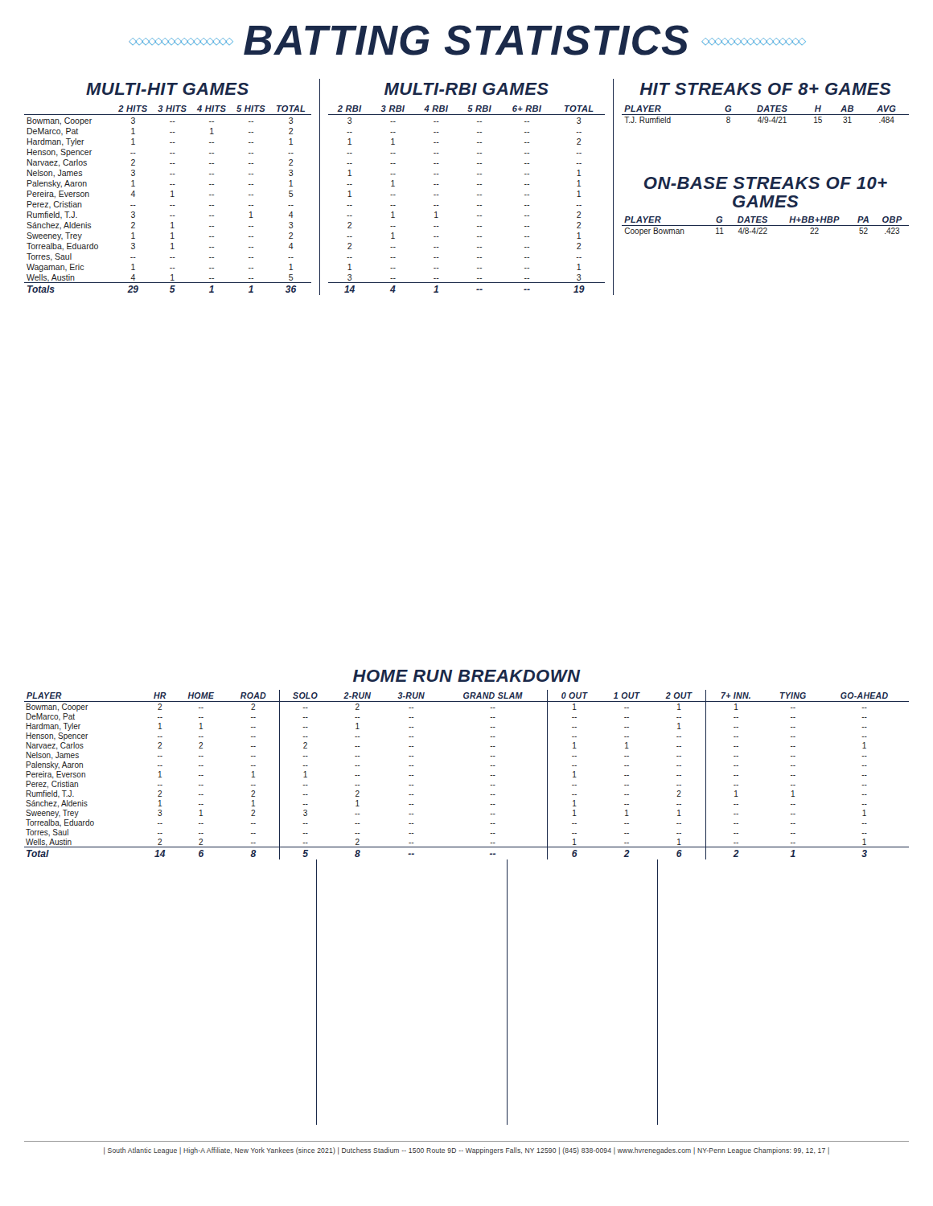◇◇◇◇◇◇◇◇◇◇◇◇◇◇◇◇
Batting Statistics
◇◇◇◇◇◇◇◇◇◇◇◇◇◇◇◇
Multi-Hit Games
| | 2 Hits | 3 Hits | 4 Hits | 5 Hits | Total |
| --- | --- | --- | --- | --- | --- |
| Bowman, Cooper | 3 | -- | -- | -- | 3 |
| DeMarco, Pat | 1 | -- | 1 | -- | 2 |
| Hardman, Tyler | 1 | -- | -- | -- | 1 |
| Henson, Spencer | -- | -- | -- | -- | -- |
| Narvaez, Carlos | 2 | -- | -- | -- | 2 |
| Nelson, James | 3 | -- | -- | -- | 3 |
| Palensky, Aaron | 1 | -- | -- | -- | 1 |
| Pereira, Everson | 4 | 1 | -- | -- | 5 |
| Perez, Cristian | -- | -- | -- | -- | -- |
| Rumfield, T.J. | 3 | -- | -- | 1 | 4 |
| Sánchez, Aldenis | 2 | 1 | -- | -- | 3 |
| Sweeney, Trey | 1 | 1 | -- | -- | 2 |
| Torrealba, Eduardo | 3 | 1 | -- | -- | 4 |
| Torres, Saul | -- | -- | -- | -- | -- |
| Wagaman, Eric | 1 | -- | -- | -- | 1 |
| Wells, Austin | 4 | 1 | -- | -- | 5 |
| Totals | 29 | 5 | 1 | 1 | 36 |
Multi-RBI Games
| 2 RBI | 3 RBI | 4 RBI | 5 RBI | 6+ RBI | Total |
| --- | --- | --- | --- | --- | --- |
| 3 | -- | -- | -- | -- | 3 |
| -- | -- | -- | -- | -- | -- |
| 1 | 1 | -- | -- | -- | 2 |
| -- | -- | -- | -- | -- | -- |
| -- | -- | -- | -- | -- | -- |
| 1 | -- | -- | -- | -- | 1 |
| -- | 1 | -- | -- | -- | 1 |
| 1 | -- | -- | -- | -- | 1 |
| -- | -- | -- | -- | -- | -- |
| -- | 1 | 1 | -- | -- | 2 |
| 2 | -- | -- | -- | -- | 2 |
| -- | 1 | -- | -- | -- | 1 |
| 2 | -- | -- | -- | -- | 2 |
| -- | -- | -- | -- | -- | -- |
| 1 | -- | -- | -- | -- | 1 |
| 3 | -- | -- | -- | -- | 3 |
| 14 | 4 | 1 | -- | -- | 19 |
Hit Streaks of 8+ Games
| Player | G | Dates | H | AB | AVG |
| --- | --- | --- | --- | --- | --- |
| T.J. Rumfield | 8 | 4/9-4/21 | 15 | 31 | .484 |
On-Base Streaks of 10+
Games
| Player | G | Dates | H+BB+HBP | PA | OBP |
| --- | --- | --- | --- | --- | --- |
| Cooper Bowman | 11 | 4/8-4/22 | 22 | 52 | .423 |
Home Run Breakdown
| Player | HR | Home | Road | Solo | 2-Run | 3-Run | Grand Slam | 0 Out | 1 Out | 2 Out | 7+ Inn. | Tying | Go-Ahead |
| --- | --- | --- | --- | --- | --- | --- | --- | --- | --- | --- | --- | --- | --- |
| Bowman, Cooper | 2 | -- | 2 | -- | 2 | -- | -- | 1 | -- | 1 | 1 | -- | -- |
| DeMarco, Pat | -- | -- | -- | -- | -- | -- | -- | -- | -- | -- | -- | -- | -- |
| Hardman, Tyler | 1 | 1 | -- | -- | 1 | -- | -- | -- | -- | 1 | -- | -- | -- |
| Henson, Spencer | -- | -- | -- | -- | -- | -- | -- | -- | -- | -- | -- | -- | -- |
| Narvaez, Carlos | 2 | 2 | -- | 2 | -- | -- | -- | 1 | 1 | -- | -- | -- | 1 |
| Nelson, James | -- | -- | -- | -- | -- | -- | -- | -- | -- | -- | -- | -- | -- |
| Palensky, Aaron | -- | -- | -- | -- | -- | -- | -- | -- | -- | -- | -- | -- | -- |
| Pereira, Everson | 1 | -- | 1 | 1 | -- | -- | -- | 1 | -- | -- | -- | -- | -- |
| Perez, Cristian | -- | -- | -- | -- | -- | -- | -- | -- | -- | -- | -- | -- | -- |
| Rumfield, T.J. | 2 | -- | 2 | -- | 2 | -- | -- | -- | -- | 2 | 1 | 1 | -- |
| Sánchez, Aldenis | 1 | -- | 1 | -- | 1 | -- | -- | 1 | -- | -- | -- | -- | -- |
| Sweeney, Trey | 3 | 1 | 2 | 3 | -- | -- | -- | 1 | 1 | 1 | -- | -- | 1 |
| Torrealba, Eduardo | -- | -- | -- | -- | -- | -- | -- | -- | -- | -- | -- | -- | -- |
| Torres, Saul | -- | -- | -- | -- | -- | -- | -- | -- | -- | -- | -- | -- | -- |
| Wells, Austin | 2 | 2 | -- | -- | 2 | -- | -- | 1 | -- | 1 | -- | -- | 1 |
| Total | 14 | 6 | 8 | 5 | 8 | -- | -- | 6 | 2 | 6 | 2 | 1 | 3 |
| South Atlantic League | High-A Affiliate, New York Yankees (since 2021) | Dutchess Stadium -- 1500 Route 9D -- Wappingers Falls, NY 12590 | (845) 838-0094 | www.hvrenegades.com | NY-Penn League Champions: 99, 12, 17 |